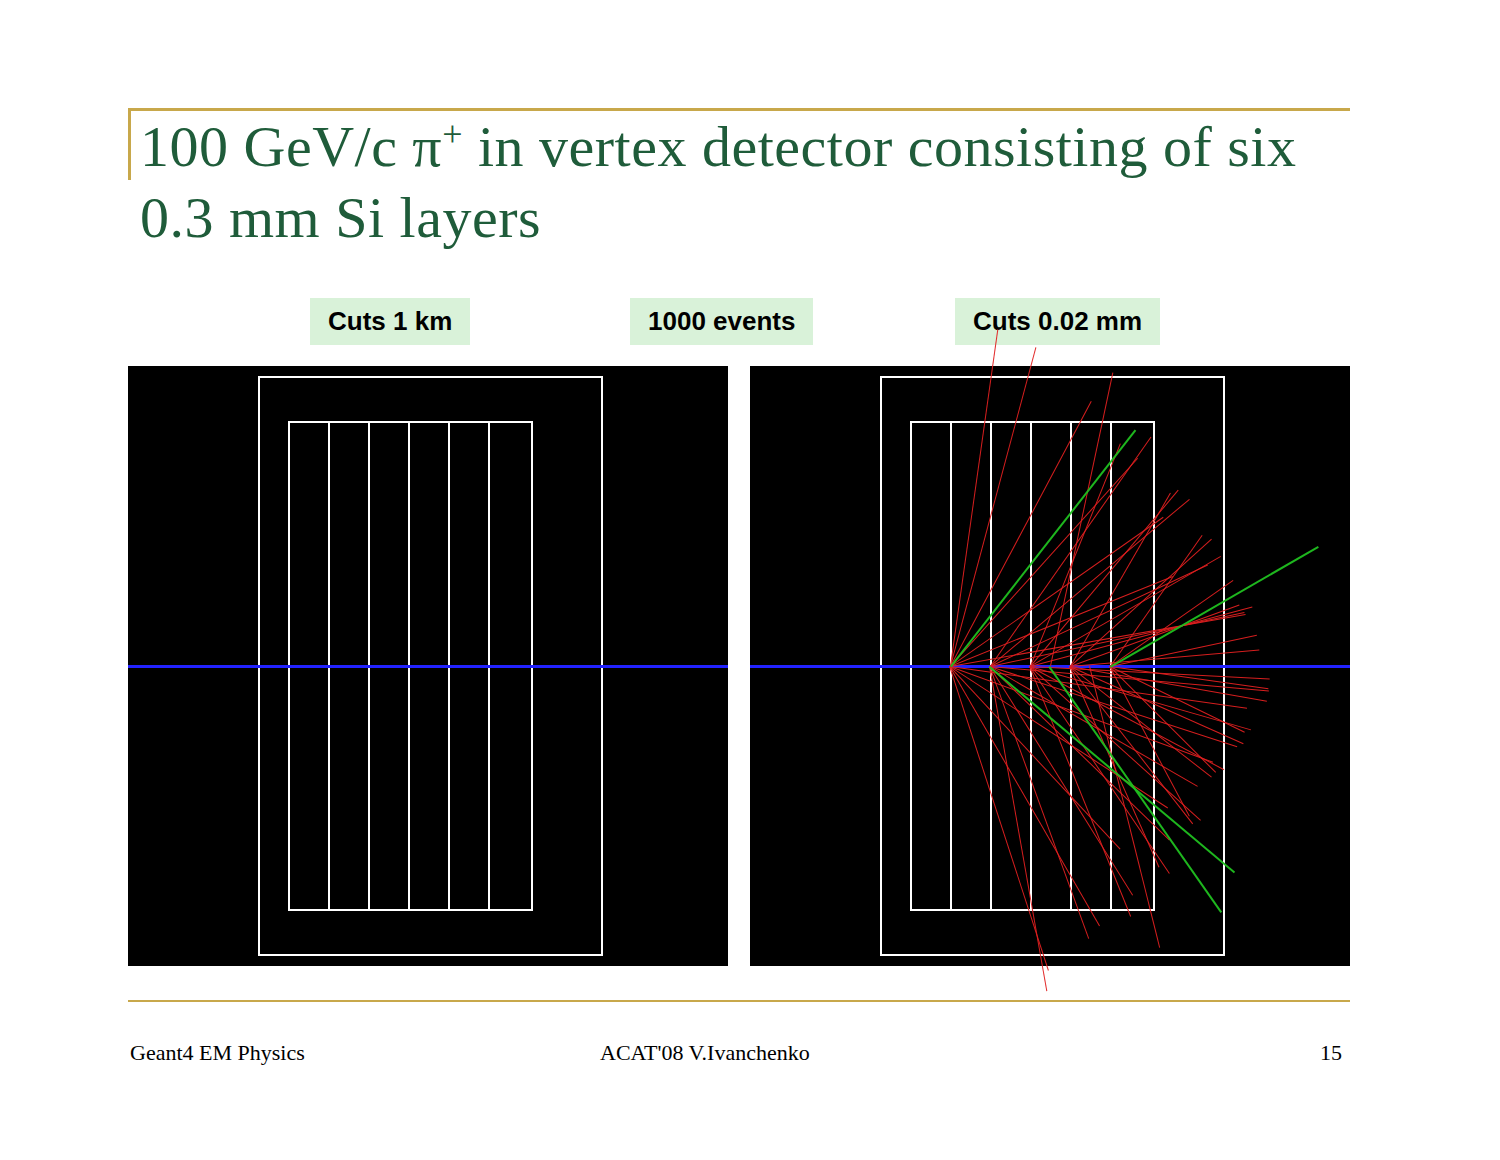100 GeV/c π+ in vertex detector consisting of six 0.3 mm Si layers
Cuts 1 km
1000 events
Cuts 0.02 mm
Geant4 EM Physics
ACAT'08 V.Ivanchenko
15